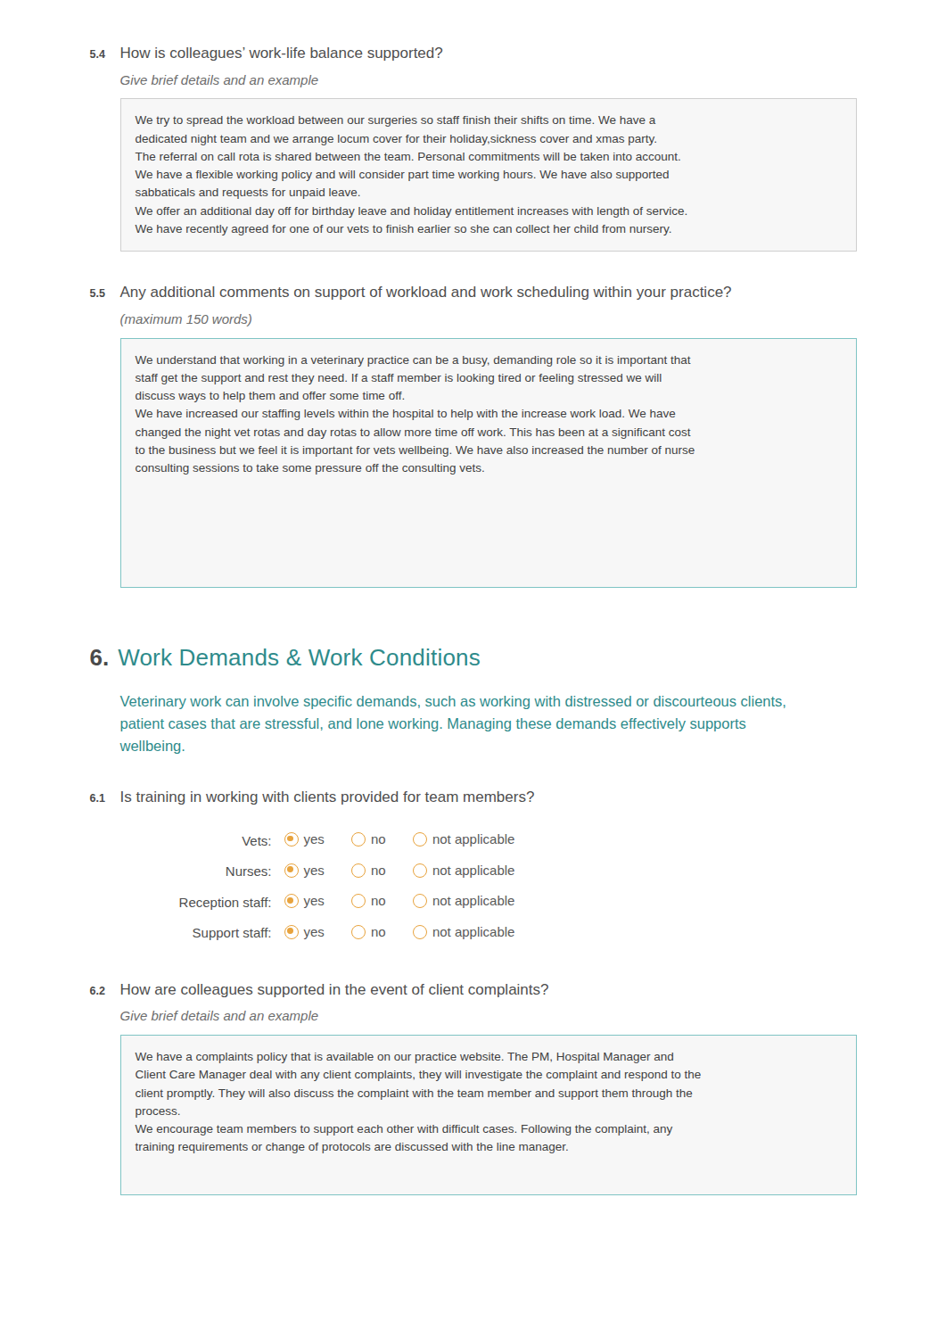5.4 How is colleagues’ work-life balance supported?
Give brief details and an example
We try to spread the workload between our surgeries so staff finish their shifts on time. We have a dedicated night team and we arrange locum cover for their holiday,sickness cover and xmas party. The referral on call rota is shared between the team. Personal commitments will be taken into account. We have a flexible working policy and will consider part time working hours. We have also supported sabbaticals and requests for unpaid leave. We offer an additional day off for birthday leave and holiday entitlement increases with length of service. We have recently agreed for one of our vets to finish earlier so she can collect her child from nursery.
5.5 Any additional comments on support of workload and work scheduling within your practice?
(maximum 150 words)
We understand that working in a veterinary practice can be a busy, demanding role so it is important that staff get the support and rest they need. If a staff member is looking tired or feeling stressed we will discuss ways to help them and offer some time off. We have increased our staffing levels within the hospital to help with the increase work load. We have changed the night vet rotas and day rotas to allow more time off work. This has been at a significant cost to the business but we feel it is important for vets wellbeing. We have also increased the number of nurse consulting sessions to take some pressure off the consulting vets.
6. Work Demands & Work Conditions
Veterinary work can involve specific demands, such as working with distressed or discourteous clients, patient cases that are stressful, and lone working. Managing these demands effectively supports wellbeing.
6.1 Is training in working with clients provided for team members?
| Vets: | yes no not applicable |
| Nurses: | yes no not applicable |
| Reception staff: | yes no not applicable |
| Support staff: | yes no not applicable |
6.2 How are colleagues supported in the event of client complaints?
Give brief details and an example
We have a complaints policy that is available on our practice website. The PM, Hospital Manager and Client Care Manager deal with any client complaints, they will investigate the complaint and respond to the client promptly. They will also discuss the complaint with the team member and support them through the process. We encourage team members to support each other with difficult cases. Following the complaint, any training requirements or change of protocols are discussed with the line manager.